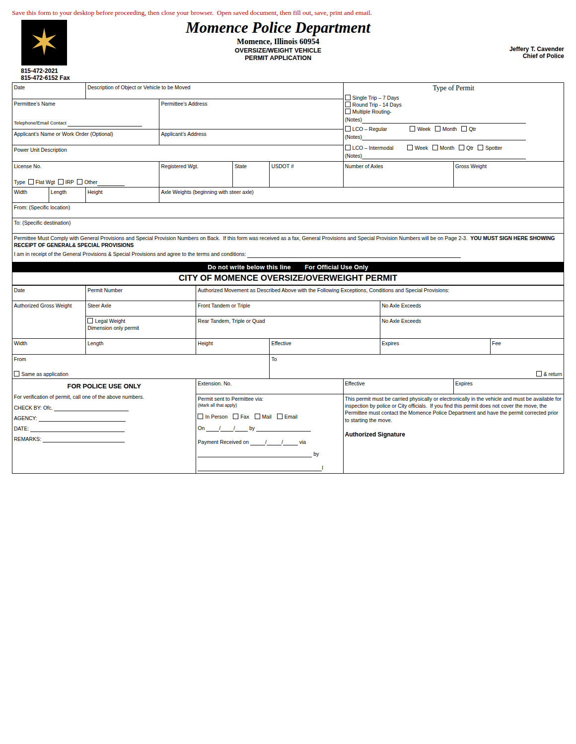Save this form to your desktop before proceeding, then close your browser. Open saved document, then fill out, save, print and email.
✶
815-472-2021
815-472-6152 Fax
Momence Police Department
Momence, Illinois 60954
OVERSIZE/WEIGHT VEHICLE
PERMIT APPLICATION
Jeffery T. Cavender
Chief of Police
| Date | Description of Object or Vehicle to be Moved | Type of Permit Single Trip – 7 Days Round Trip - 14 Days Multiple Routing- (Notes) LCO – Regular Week Month Qtr (Notes) LCO – Intermodal Week Month Qtr Spotter (Notes) |
| Permittee’s Name Telephone/Email Contact | Permittee’s Address |
| Applicant’s Name or Work Order (Optional) | Applicant’s Address |
| Power Unit Description |
| License No. Type Flat Wgt IRP Other | Registered Wgt. | State | USDOT # | Number of Axles | Gross Weight |
| Width | Length | Height | Axle Weights (beginning with steer axle) |
| From: (Specific location) |
| To: (Specific destination) |
| Permittee Must Comply with General Provisions and Special Provision Numbers on Back. If this form was received as a fax, General Provisions and Special Provision Numbers will be on Page 2-3. YOU MUST SIGN HERE SHOWING RECEIPT OF GENERAL& SPECIAL PROVISIONS I am in receipt of the General Provisions & Special Provisions and agree to the terms and conditions: |
Do not write below this line For Official Use Only
CITY OF MOMENCE OVERSIZE/OVERWEIGHT PERMIT
| Date | Permit Number | Authorized Movement as Described Above with the Following Exceptions, Conditions and Special Provisions: |
| Authorized Gross Weight | Steer Axle | Front Tandem or Triple | No Axle Exceeds |
| Legal Weight Dimension only permit | Rear Tandem, Triple or Quad | No Axle Exceeds |
| Width | Length | Height | Effective | Expires | Fee |
| From Same as application | To & return |
| FOR POLICE USE ONLY For verification of permit, call one of the above numbers. CHECK BY: Ofc. AGENCY: DATE: REMARKS: | Extension. No. | Effective | Expires |
| Permit sent to Permittee via: (Mark all that apply) In Person Fax Mail Email On / / by Payment Received on / / via by l | This permit must be carried physically or electronically in the vehicle and must be available for inspection by police or City officials. If you find this permit does not cover the move, the Permittee must contact the Momence Police Department and have the permit corrected prior to starting the move. Authorized Signature |